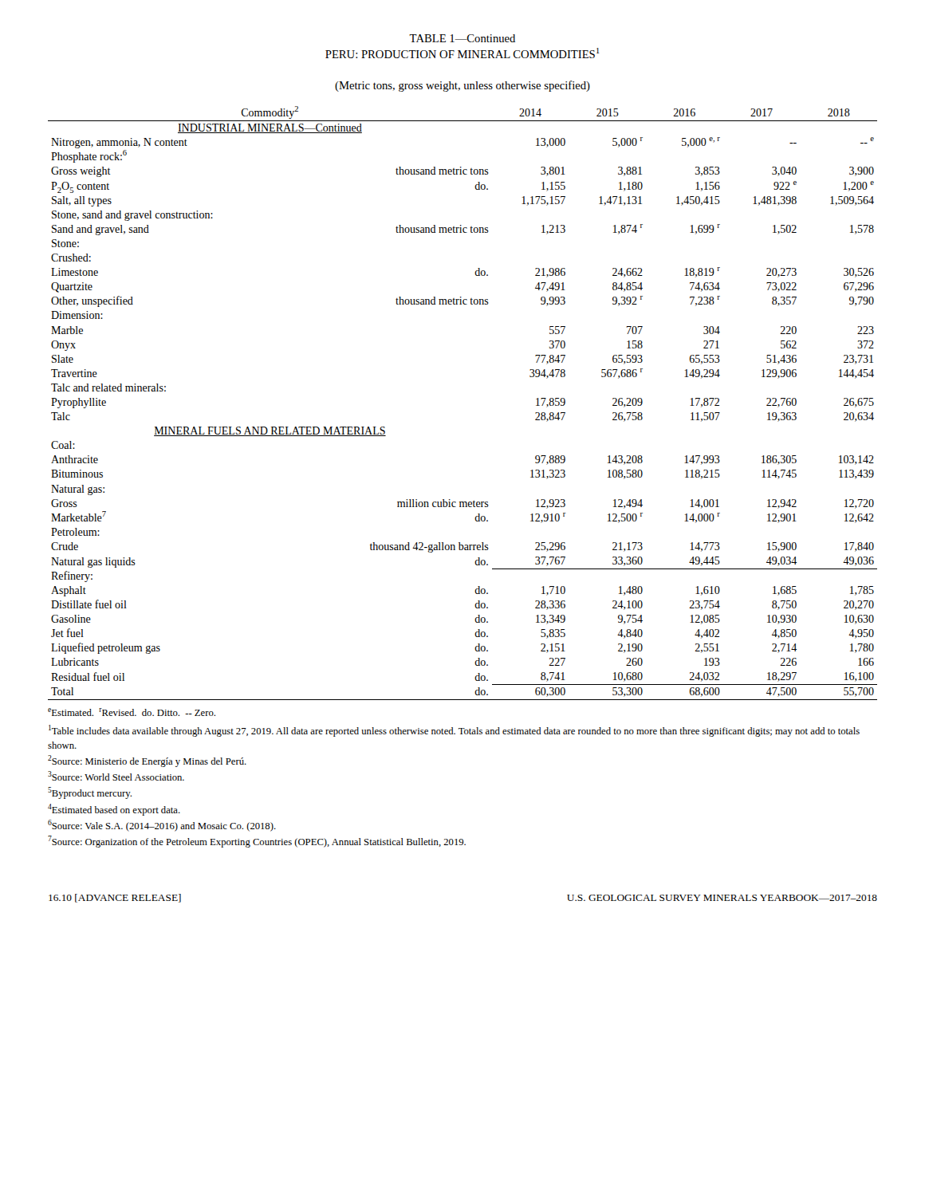TABLE 1—Continued
PERU: PRODUCTION OF MINERAL COMMODITIES1
(Metric tons, gross weight, unless otherwise specified)
| Commodity 2 | 2014 | 2015 | 2016 | 2017 | 2018 |
| --- | --- | --- | --- | --- | --- |
| INDUSTRIAL MINERALS—Continued | | | | | |
| Nitrogen, ammonia, N content | | 13,000 | 5,000 r | 5,000 e, r | -- | -- e |
| Phosphate rock: 6 | | | | | | |
| Gross weight | thousand metric tons | 3,801 | 3,881 | 3,853 | 3,040 | 3,900 |
| P 2 O 5 content | do. | 1,155 | 1,180 | 1,156 | 922 e | 1,200 e |
| Salt, all types | | 1,175,157 | 1,471,131 | 1,450,415 | 1,481,398 | 1,509,564 |
| Stone, sand and gravel construction: | | | | | | |
| Sand and gravel, sand | thousand metric tons | 1,213 | 1,874 r | 1,699 r | 1,502 | 1,578 |
| Stone: | | | | | | |
| Crushed: | | | | | | |
| Limestone | do. | 21,986 | 24,662 | 18,819 r | 20,273 | 30,526 |
| Quartzite | | 47,491 | 84,854 | 74,634 | 73,022 | 67,296 |
| Other, unspecified | thousand metric tons | 9,993 | 9,392 r | 7,238 r | 8,357 | 9,790 |
| Dimension: | | | | | | |
| Marble | | 557 | 707 | 304 | 220 | 223 |
| Onyx | | 370 | 158 | 271 | 562 | 372 |
| Slate | | 77,847 | 65,593 | 65,553 | 51,436 | 23,731 |
| Travertine | | 394,478 | 567,686 r | 149,294 | 129,906 | 144,454 |
| Talc and related minerals: | | | | | | |
| Pyrophyllite | | 17,859 | 26,209 | 17,872 | 22,760 | 26,675 |
| Talc | | 28,847 | 26,758 | 11,507 | 19,363 | 20,634 |
| MINERAL FUELS AND RELATED MATERIALS | | | | | |
| Coal: | | | | | | |
| Anthracite | | 97,889 | 143,208 | 147,993 | 186,305 | 103,142 |
| Bituminous | | 131,323 | 108,580 | 118,215 | 114,745 | 113,439 |
| Natural gas: | | | | | | |
| Gross | million cubic meters | 12,923 | 12,494 | 14,001 | 12,942 | 12,720 |
| Marketable 7 | do. | 12,910 r | 12,500 r | 14,000 r | 12,901 | 12,642 |
| Petroleum: | | | | | | |
| Crude | thousand 42-gallon barrels | 25,296 | 21,173 | 14,773 | 15,900 | 17,840 |
| Natural gas liquids | do. | 37,767 | 33,360 | 49,445 | 49,034 | 49,036 |
| Refinery: | | | | | | |
| Asphalt | do. | 1,710 | 1,480 | 1,610 | 1,685 | 1,785 |
| Distillate fuel oil | do. | 28,336 | 24,100 | 23,754 | 8,750 | 20,270 |
| Gasoline | do. | 13,349 | 9,754 | 12,085 | 10,930 | 10,630 |
| Jet fuel | do. | 5,835 | 4,840 | 4,402 | 4,850 | 4,950 |
| Liquefied petroleum gas | do. | 2,151 | 2,190 | 2,551 | 2,714 | 1,780 |
| Lubricants | do. | 227 | 260 | 193 | 226 | 166 |
| Residual fuel oil | do. | 8,741 | 10,680 | 24,032 | 18,297 | 16,100 |
| Total | do. | 60,300 | 53,300 | 68,600 | 47,500 | 55,700 |
eEstimated. rRevised. do. Ditto. -- Zero.
1Table includes data available through August 27, 2019. All data are reported unless otherwise noted. Totals and estimated data are rounded to no more than three significant digits; may not add to totals shown.
2Source: Ministerio de Energía y Minas del Perú.
3Source: World Steel Association.
5Byproduct mercury.
4Estimated based on export data.
6Source: Vale S.A. (2014–2016) and Mosaic Co. (2018).
7Source: Organization of the Petroleum Exporting Countries (OPEC), Annual Statistical Bulletin, 2019.
16.10 [ADVANCE RELEASE]
U.S. GEOLOGICAL SURVEY MINERALS YEARBOOK—2017–2018